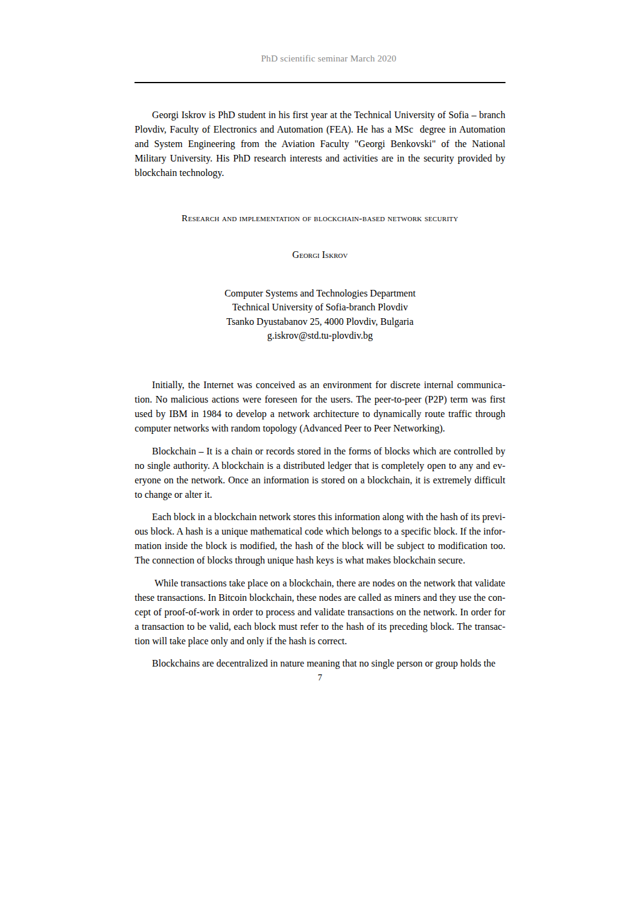PhD scientific seminar March 2020
Georgi Iskrov is PhD student in his first year at the Technical University of Sofia – branch Plovdiv, Faculty of Electronics and Automation (FEA). He has a MSc degree in Automation and System Engineering from the Aviation Faculty "Georgi Benkovski" of the National Military University. His PhD research interests and activities are in the security provided by blockchain technology.
Research and implementation of blockchain-based network security
Georgi Iskrov
Computer Systems and Technologies Department
Technical University of Sofia-branch Plovdiv
Tsanko Dyustabanov 25, 4000 Plovdiv, Bulgaria
g.iskrov@std.tu-plovdiv.bg
Initially, the Internet was conceived as an environment for discrete internal communication. No malicious actions were foreseen for the users. The peer-to-peer (P2P) term was first used by IBM in 1984 to develop a network architecture to dynamically route traffic through computer networks with random topology (Advanced Peer to Peer Networking).
Blockchain – It is a chain or records stored in the forms of blocks which are controlled by no single authority. A blockchain is a distributed ledger that is completely open to any and everyone on the network. Once an information is stored on a blockchain, it is extremely difficult to change or alter it.
Each block in a blockchain network stores this information along with the hash of its previous block. A hash is a unique mathematical code which belongs to a specific block. If the information inside the block is modified, the hash of the block will be subject to modification too. The connection of blocks through unique hash keys is what makes blockchain secure.
While transactions take place on a blockchain, there are nodes on the network that validate these transactions. In Bitcoin blockchain, these nodes are called as miners and they use the concept of proof-of-work in order to process and validate transactions on the network. In order for a transaction to be valid, each block must refer to the hash of its preceding block. The transaction will take place only and only if the hash is correct.
Blockchains are decentralized in nature meaning that no single person or group holds the
7